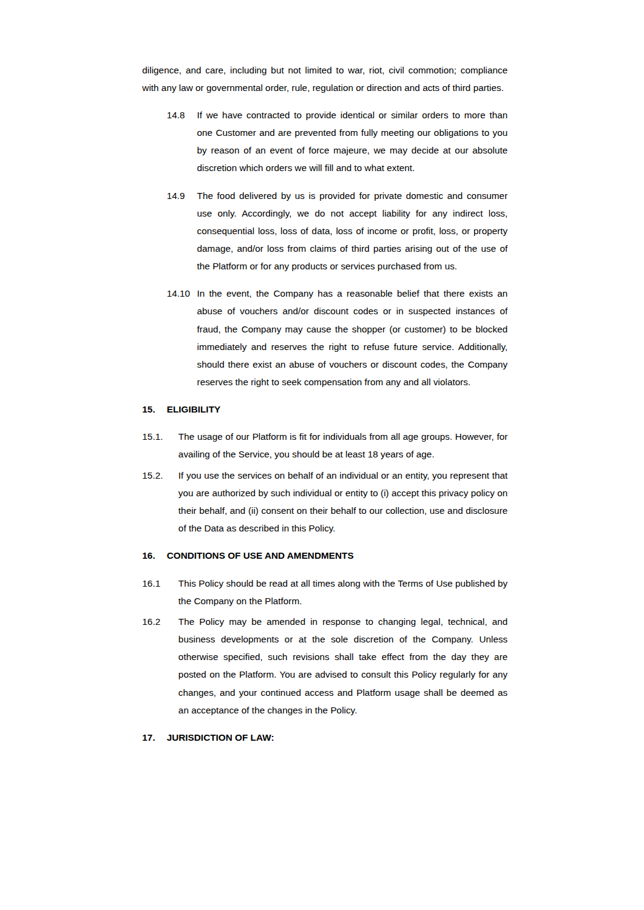diligence, and care, including but not limited to war, riot, civil commotion; compliance with any law or governmental order, rule, regulation or direction and acts of third parties.
14.8
If we have contracted to provide identical or similar orders to more than one Customer and are prevented from fully meeting our obligations to you by reason of an event of force majeure, we may decide at our absolute discretion which orders we will fill and to what extent.
14.9
The food delivered by us is provided for private domestic and consumer use only. Accordingly, we do not accept liability for any indirect loss, consequential loss, loss of data, loss of income or profit, loss, or property damage, and/or loss from claims of third parties arising out of the use of the Platform or for any products or services purchased from us.
14.10
In the event, the Company has a reasonable belief that there exists an abuse of vouchers and/or discount codes or in suspected instances of fraud, the Company may cause the shopper (or customer) to be blocked immediately and reserves the right to refuse future service. Additionally, should there exist an abuse of vouchers or discount codes, the Company reserves the right to seek compensation from any and all violators.
15.
ELIGIBILITY
15.1.
The usage of our Platform is fit for individuals from all age groups. However, for availing of the Service, you should be at least 18 years of age.
15.2.
If you use the services on behalf of an individual or an entity, you represent that you are authorized by such individual or entity to (i) accept this privacy policy on their behalf, and (ii) consent on their behalf to our collection, use and disclosure of the Data as described in this Policy.
16.
CONDITIONS OF USE AND AMENDMENTS
16.1
This Policy should be read at all times along with the Terms of Use published by the Company on the Platform.
16.2
The Policy may be amended in response to changing legal, technical, and business developments or at the sole discretion of the Company. Unless otherwise specified, such revisions shall take effect from the day they are posted on the Platform. You are advised to consult this Policy regularly for any changes, and your continued access and Platform usage shall be deemed as an acceptance of the changes in the Policy.
17.
JURISDICTION OF LAW: